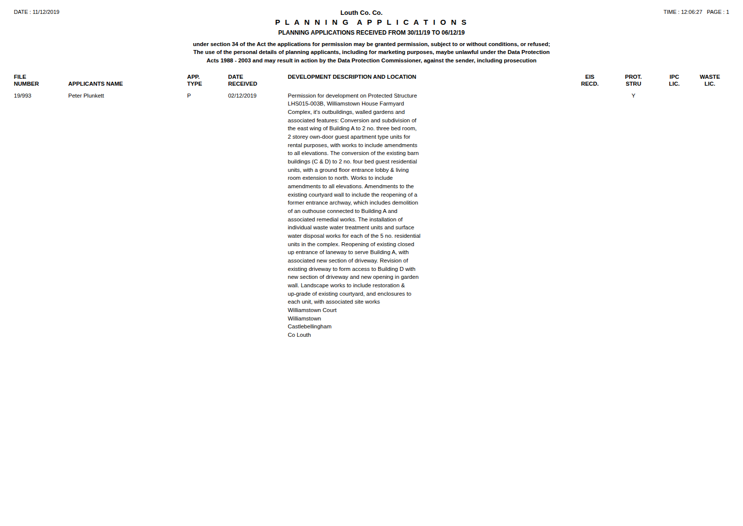DATE : 11/12/2019
Louth Co. Co.
TIME : 12:06:27 PAGE : 1
P L A N N I N G A P P L I C A T I O N S
PLANNING APPLICATIONS RECEIVED FROM 30/11/19 TO 06/12/19
under section 34 of the Act the applications for permission may be granted permission, subject to or without conditions, or refused;
The use of the personal details of planning applicants, including for marketing purposes, maybe unlawful under the Data Protection
Acts 1988 - 2003 and may result in action by the Data Protection Commissioner, against the sender, including prosecution
| FILE | | APP. | DATE | DEVELOPMENT DESCRIPTION AND LOCATION | EIS | PROT. | IPC | WASTE |
| --- | --- | --- | --- | --- | --- | --- | --- | --- |
| NUMBER | APPLICANTS NAME | TYPE | RECEIVED | | RECD. | STRU | LIC. | LIC. |
| 19/993 | Peter Plunkett | P | 02/12/2019 | Permission for development on Protected Structure LHS015-003B, Williamstown House Farmyard Complex, it's outbuildings, walled gardens and associated features: Conversion and subdivision of the east wing of Building A to 2 no. three bed room, 2 storey own-door guest apartment type units for rental purposes, with works to include amendments to all elevations. The conversion of the existing barn buildings (C & D) to 2 no. four bed guest residential units, with a ground floor entrance lobby & living room extension to north. Works to include amendments to all elevations. Amendments to the existing courtyard wall to include the reopening of a former entrance archway, which includes demolition of an outhouse connected to Building A and associated remedial works. The installation of individual waste water treatment units and surface water disposal works for each of the 5 no. residential units in the complex. Reopening of existing closed up entrance of laneway to serve Building A, with associated new section of driveway. Revision of existing driveway to form access to Building D with new section of driveway and new opening in garden wall. Landscape works to include restoration & up-grade of existing courtyard, and enclosures to each unit, with associated site works Williamstown Court Williamstown Castlebellingham Co Louth | | Y | | |